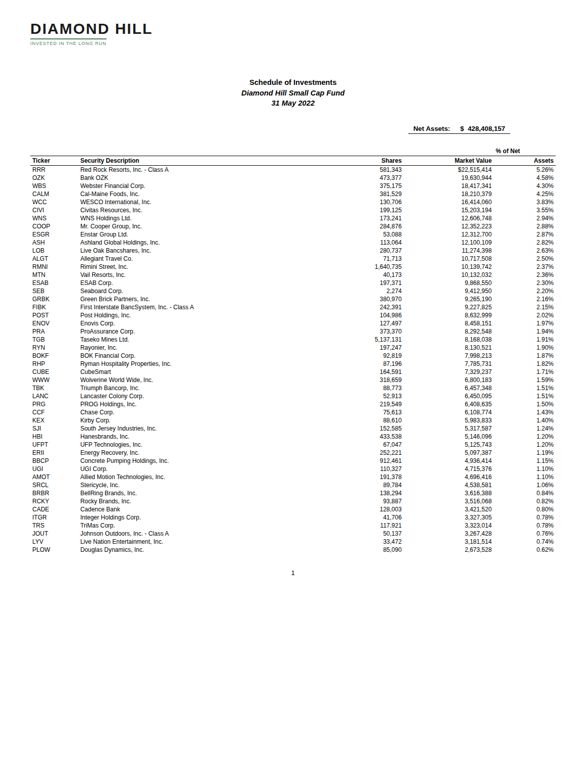DIAMOND HILL
INVESTED IN THE LONG RUN
Schedule of Investments
Diamond Hill Small Cap Fund
31 May 2022
| Net Assets: | $ 428,408,157 |
| | % of Net |
| --- | --- |
| Ticker | Security Description | Shares | Market Value | Assets |
| RRR | Red Rock Resorts, Inc. - Class A | 581,343 | $22,515,414 | 5.26% |
| OZK | Bank OZK | 473,377 | 19,630,944 | 4.58% |
| WBS | Webster Financial Corp. | 375,175 | 18,417,341 | 4.30% |
| CALM | Cal-Maine Foods, Inc. | 381,529 | 18,210,379 | 4.25% |
| WCC | WESCO International, Inc. | 130,706 | 16,414,060 | 3.83% |
| CIVI | Civitas Resources, Inc. | 199,125 | 15,203,194 | 3.55% |
| WNS | WNS Holdings Ltd. | 173,241 | 12,606,748 | 2.94% |
| COOP | Mr. Cooper Group, Inc. | 284,876 | 12,352,223 | 2.88% |
| ESGR | Enstar Group Ltd. | 53,088 | 12,312,700 | 2.87% |
| ASH | Ashland Global Holdings, Inc. | 113,064 | 12,100,109 | 2.82% |
| LOB | Live Oak Bancshares, Inc. | 280,737 | 11,274,398 | 2.63% |
| ALGT | Allegiant Travel Co. | 71,713 | 10,717,508 | 2.50% |
| RMNI | Rimini Street, Inc. | 1,640,735 | 10,139,742 | 2.37% |
| MTN | Vail Resorts, Inc. | 40,173 | 10,132,032 | 2.36% |
| ESAB | ESAB Corp. | 197,371 | 9,868,550 | 2.30% |
| SEB | Seaboard Corp. | 2,274 | 9,412,950 | 2.20% |
| GRBK | Green Brick Partners, Inc. | 380,970 | 9,265,190 | 2.16% |
| FIBK | First Interstate BancSystem, Inc. - Class A | 242,391 | 9,227,825 | 2.15% |
| POST | Post Holdings, Inc. | 104,986 | 8,632,999 | 2.02% |
| ENOV | Enovis Corp. | 127,497 | 8,458,151 | 1.97% |
| PRA | ProAssurance Corp. | 373,370 | 8,292,548 | 1.94% |
| TGB | Taseko Mines Ltd. | 5,137,131 | 8,168,038 | 1.91% |
| RYN | Rayonier, Inc. | 197,247 | 8,130,521 | 1.90% |
| BOKF | BOK Financial Corp. | 92,819 | 7,998,213 | 1.87% |
| RHP | Ryman Hospitality Properties, Inc. | 87,196 | 7,785,731 | 1.82% |
| CUBE | CubeSmart | 164,591 | 7,329,237 | 1.71% |
| WWW | Wolverine World Wide, Inc. | 318,659 | 6,800,183 | 1.59% |
| TBK | Triumph Bancorp, Inc. | 88,773 | 6,457,348 | 1.51% |
| LANC | Lancaster Colony Corp. | 52,913 | 6,450,095 | 1.51% |
| PRG | PROG Holdings, Inc. | 219,549 | 6,408,635 | 1.50% |
| CCF | Chase Corp. | 75,613 | 6,108,774 | 1.43% |
| KEX | Kirby Corp. | 88,610 | 5,983,833 | 1.40% |
| SJI | South Jersey Industries, Inc. | 152,585 | 5,317,587 | 1.24% |
| HBI | Hanesbrands, Inc. | 433,538 | 5,146,096 | 1.20% |
| UFPT | UFP Technologies, Inc. | 67,047 | 5,125,743 | 1.20% |
| ERII | Energy Recovery, Inc. | 252,221 | 5,097,387 | 1.19% |
| BBCP | Concrete Pumping Holdings, Inc. | 912,461 | 4,936,414 | 1.15% |
| UGI | UGI Corp. | 110,327 | 4,715,376 | 1.10% |
| AMOT | Allied Motion Technologies, Inc. | 191,378 | 4,696,416 | 1.10% |
| SRCL | Stericycle, Inc. | 89,784 | 4,538,581 | 1.06% |
| BRBR | BellRing Brands, Inc. | 138,294 | 3,616,388 | 0.84% |
| RCKY | Rocky Brands, Inc. | 93,887 | 3,516,068 | 0.82% |
| CADE | Cadence Bank | 128,003 | 3,421,520 | 0.80% |
| ITGR | Integer Holdings Corp. | 41,706 | 3,327,305 | 0.78% |
| TRS | TriMas Corp. | 117,921 | 3,323,014 | 0.78% |
| JOUT | Johnson Outdoors, Inc. - Class A | 50,137 | 3,267,428 | 0.76% |
| LYV | Live Nation Entertainment, Inc. | 33,472 | 3,181,514 | 0.74% |
| PLOW | Douglas Dynamics, Inc. | 85,090 | 2,673,528 | 0.62% |
1